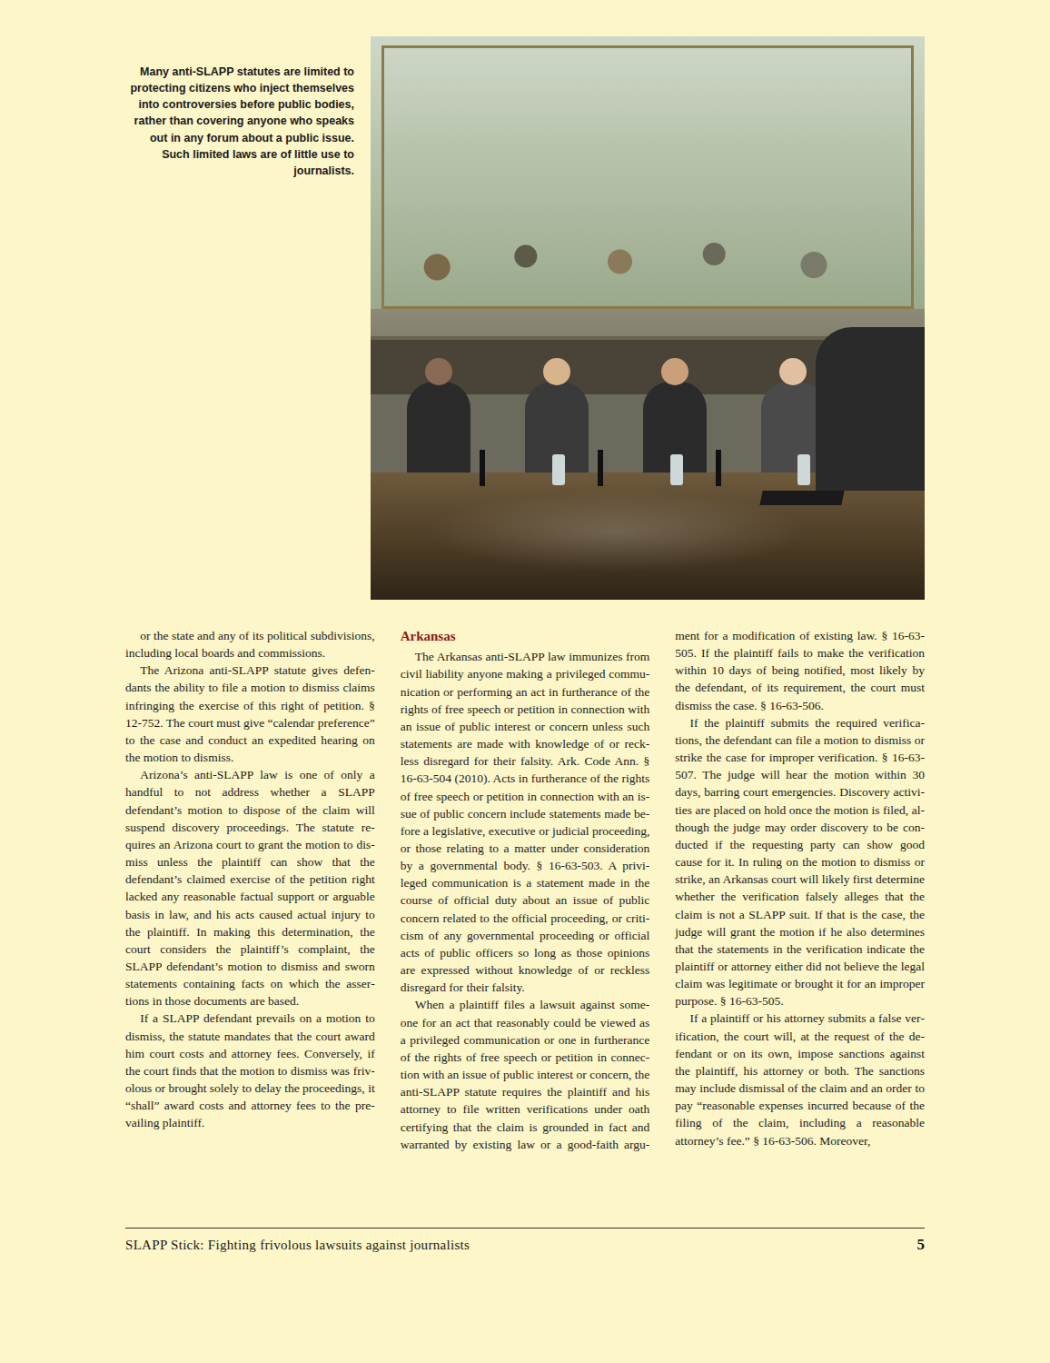Many anti-SLAPP statutes are limited to protecting citizens who inject themselves into controversies before public bodies, rather than covering anyone who speaks out in any forum about a public issue. Such limited laws are of little use to journalists.
or the state and any of its political subdivisions, including local boards and commissions.
The Arizona anti-SLAPP statute gives defendants the ability to file a motion to dismiss claims infringing the exercise of this right of petition. § 12-752. The court must give “calendar preference” to the case and conduct an expedited hearing on the motion to dismiss.
Arizona’s anti-SLAPP law is one of only a handful to not address whether a SLAPP defendant’s motion to dispose of the claim will suspend discovery proceedings. The statute requires an Arizona court to grant the motion to dismiss unless the plaintiff can show that the defendant’s claimed exercise of the petition right lacked any reasonable factual support or arguable basis in law, and his acts caused actual injury to the plaintiff. In making this determination, the court considers the plaintiff’s complaint, the SLAPP defendant’s motion to dismiss and sworn statements containing facts on which the assertions in those documents are based.
If a SLAPP defendant prevails on a motion to dismiss, the statute mandates that the court award him court costs and attorney fees. Conversely, if the court finds that the motion to dismiss was frivolous or brought solely to delay the proceedings, it “shall” award costs and attorney fees to the prevailing plaintiff.
Arkansas
The Arkansas anti-SLAPP law immunizes from civil liability anyone making a privileged communication or performing an act in furtherance of the rights of free speech or petition in connection with an issue of public interest or concern unless such statements are made with knowledge of or reckless disregard for their falsity. Ark. Code Ann. § 16-63-504 (2010). Acts in furtherance of the rights of free speech or petition in connection with an issue of public concern include statements made before a legislative, executive or judicial proceeding, or those relating to a matter under consideration by a governmental body. § 16-63-503. A privileged communication is a statement made in the course of official duty about an issue of public concern related to the official proceeding, or criticism of any governmental proceeding or official acts of public officers so long as those opinions are expressed without knowledge of or reckless disregard for their falsity.
When a plaintiff files a lawsuit against someone for an act that reasonably could be viewed as a privileged communication or one in furtherance of the rights of free speech or petition in connection with an issue of public interest or concern, the anti-SLAPP statute requires the plaintiff and his attorney to file written verifications under oath certifying that the claim is grounded in fact and warranted by existing law or a good-faith argument for a modification of existing law. § 16-63-505. If the plaintiff fails to make the verification within 10 days of being notified, most likely by the defendant, of its requirement, the court must dismiss the case. § 16-63-506.
If the plaintiff submits the required verifications, the defendant can file a motion to dismiss or strike the case for improper verification. § 16-63-507. The judge will hear the motion within 30 days, barring court emergencies. Discovery activities are placed on hold once the motion is filed, although the judge may order discovery to be conducted if the requesting party can show good cause for it. In ruling on the motion to dismiss or strike, an Arkansas court will likely first determine whether the verification falsely alleges that the claim is not a SLAPP suit. If that is the case, the judge will grant the motion if he also determines that the statements in the verification indicate the plaintiff or attorney either did not believe the legal claim was legitimate or brought it for an improper purpose. § 16-63-505.
If a plaintiff or his attorney submits a false verification, the court will, at the request of the defendant or on its own, impose sanctions against the plaintiff, his attorney or both. The sanctions may include dismissal of the claim and an order to pay “reasonable expenses incurred because of the filing of the claim, including a reasonable attorney’s fee.” § 16-63-506. Moreover,
SLAPP Stick: Fighting frivolous lawsuits against journalists
5